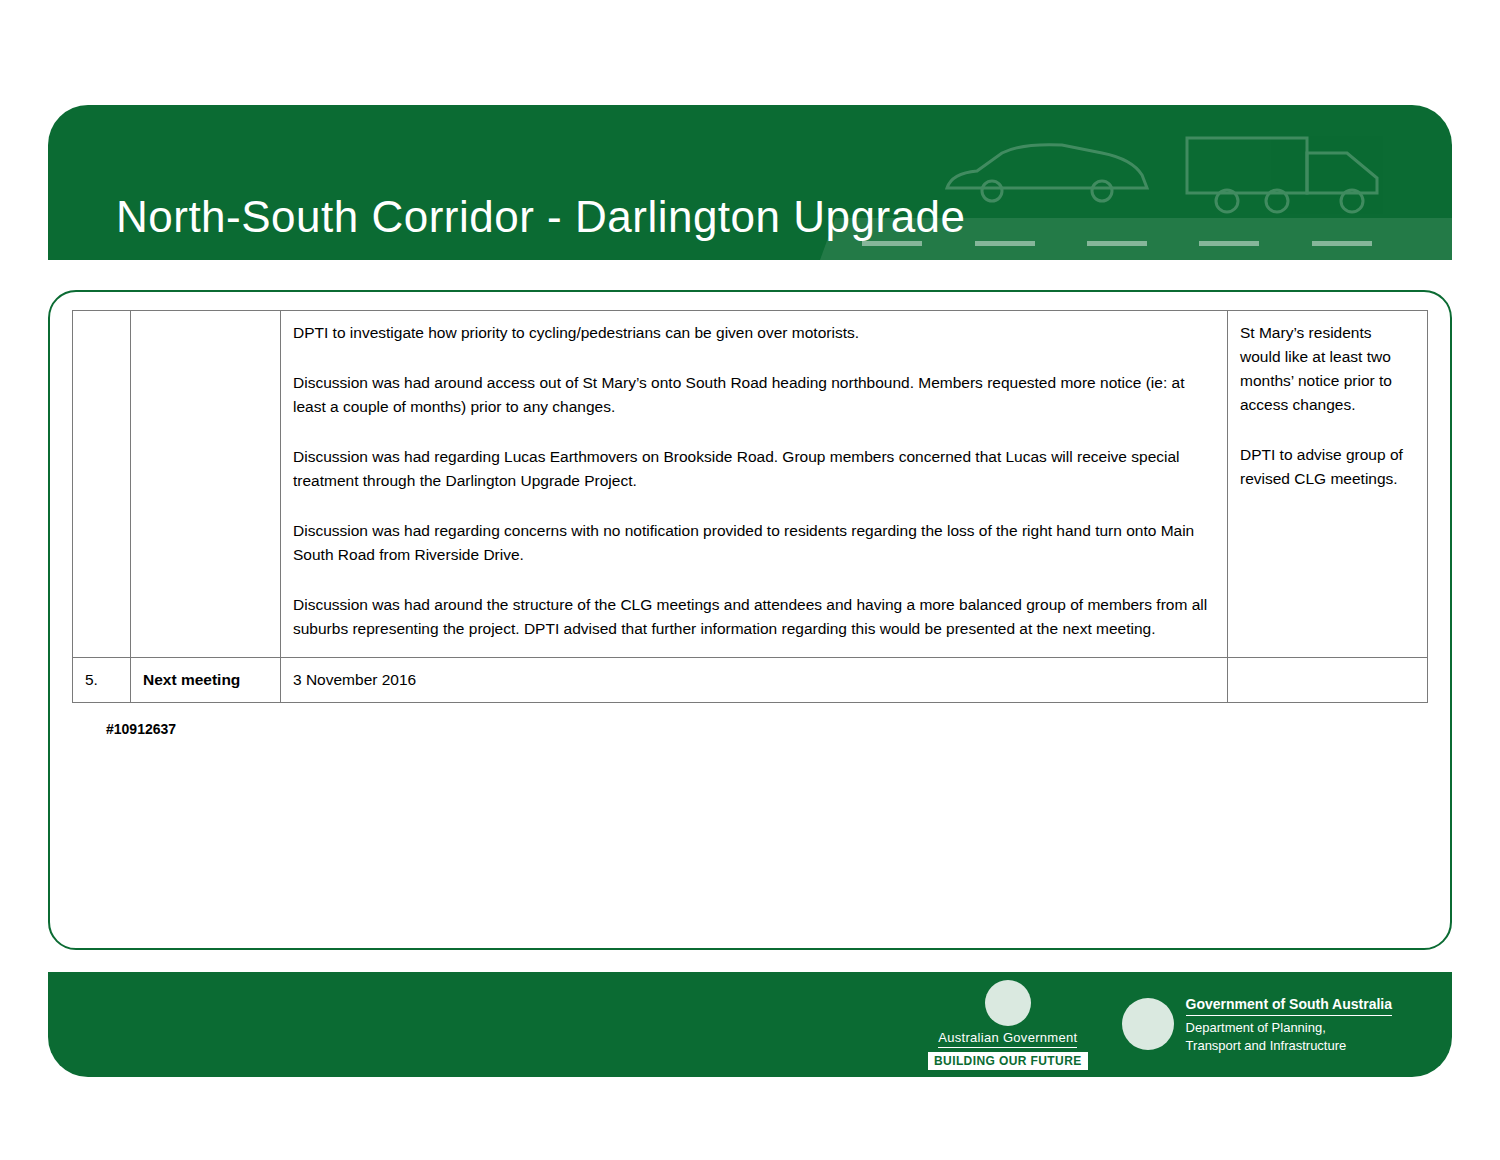North-South Corridor - Darlington Upgrade
| | | DPTI to investigate how priority to cycling/pedestrians can be given over motorists. Discussion was had around access out of St Mary’s onto South Road heading northbound. Members requested more notice (ie: at least a couple of months) prior to any changes. Discussion was had regarding Lucas Earthmovers on Brookside Road. Group members concerned that Lucas will receive special treatment through the Darlington Upgrade Project. Discussion was had regarding concerns with no notification provided to residents regarding the loss of the right hand turn onto Main South Road from Riverside Drive. Discussion was had around the structure of the CLG meetings and attendees and having a more balanced group of members from all suburbs representing the project. DPTI advised that further information regarding this would be presented at the next meeting. | St Mary’s residents would like at least two months’ notice prior to access changes. DPTI to advise group of revised CLG meetings. |
| 5. | Next meeting | 3 November 2016 | |
#10912637
Australian Government
BUILDING OUR FUTURE
Government of South Australia
Department of Planning,
Transport and Infrastructure